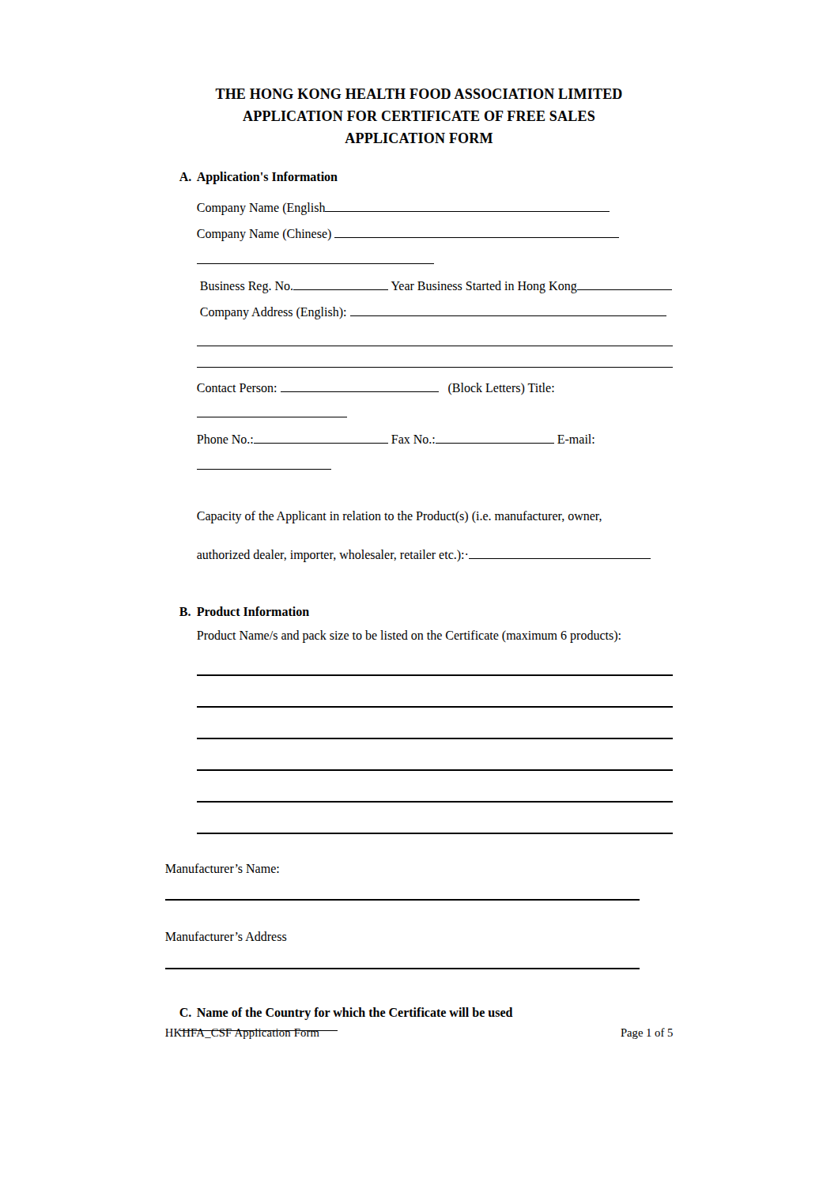THE HONG KONG HEALTH FOOD ASSOCIATION LIMITED
APPLICATION FOR CERTIFICATE OF FREE SALES
APPLICATION FORM
A. Application's Information
Company Name (English
Company Name (Chinese)
Business Reg. No. Year Business Started in Hong Kong
Company Address (English):
Contact Person: (Block Letters) Title:
Phone No.: Fax No.: E-mail:
Capacity of the Applicant in relation to the Product(s) (i.e. manufacturer, owner,
authorized dealer, importer, wholesaler, retailer etc.):·
B. Product Information
Product Name/s and pack size to be listed on the Certificate (maximum 6 products):
Manufacturer’s Name:
Manufacturer’s Address
C. Name of the Country for which the Certificate will be used
HKHFA_CSF Application Form
Page 1 of 5